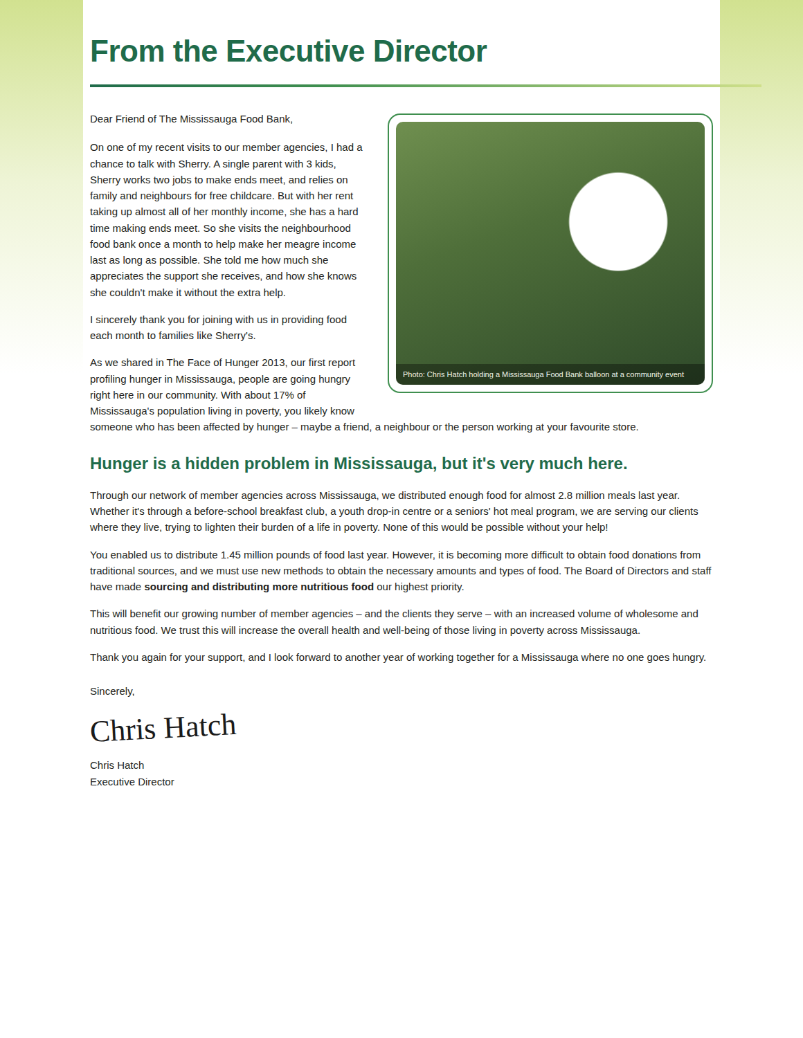From the Executive Director
Dear Friend of The Mississauga Food Bank,
On one of my recent visits to our member agencies, I had a chance to talk with Sherry. A single parent with 3 kids, Sherry works two jobs to make ends meet, and relies on family and neighbours for free childcare. But with her rent taking up almost all of her monthly income, she has a hard time making ends meet. So she visits the neighbourhood food bank once a month to help make her meagre income last as long as possible. She told me how much she appreciates the support she receives, and how she knows she couldn't make it without the extra help.
I sincerely thank you for joining with us in providing food each month to families like Sherry's.
As we shared in The Face of Hunger 2013, our first report profiling hunger in Mississauga, people are going hungry right here in our community. With about 17% of Mississauga's population living in poverty, you likely know someone who has been affected by hunger – maybe a friend, a neighbour or the person working at your favourite store.
Hunger is a hidden problem in Mississauga, but it's very much here.
Through our network of member agencies across Mississauga, we distributed enough food for almost 2.8 million meals last year. Whether it's through a before-school breakfast club, a youth drop-in centre or a seniors' hot meal program, we are serving our clients where they live, trying to lighten their burden of a life in poverty. None of this would be possible without your help!
You enabled us to distribute 1.45 million pounds of food last year. However, it is becoming more difficult to obtain food donations from traditional sources, and we must use new methods to obtain the necessary amounts and types of food. The Board of Directors and staff have made sourcing and distributing more nutritious food our highest priority.
This will benefit our growing number of member agencies – and the clients they serve – with an increased volume of wholesome and nutritious food. We trust this will increase the overall health and well-being of those living in poverty across Mississauga.
Thank you again for your support, and I look forward to another year of working together for a Mississauga where no one goes hungry.
Sincerely,
Chris Hatch
Chris Hatch
Executive Director